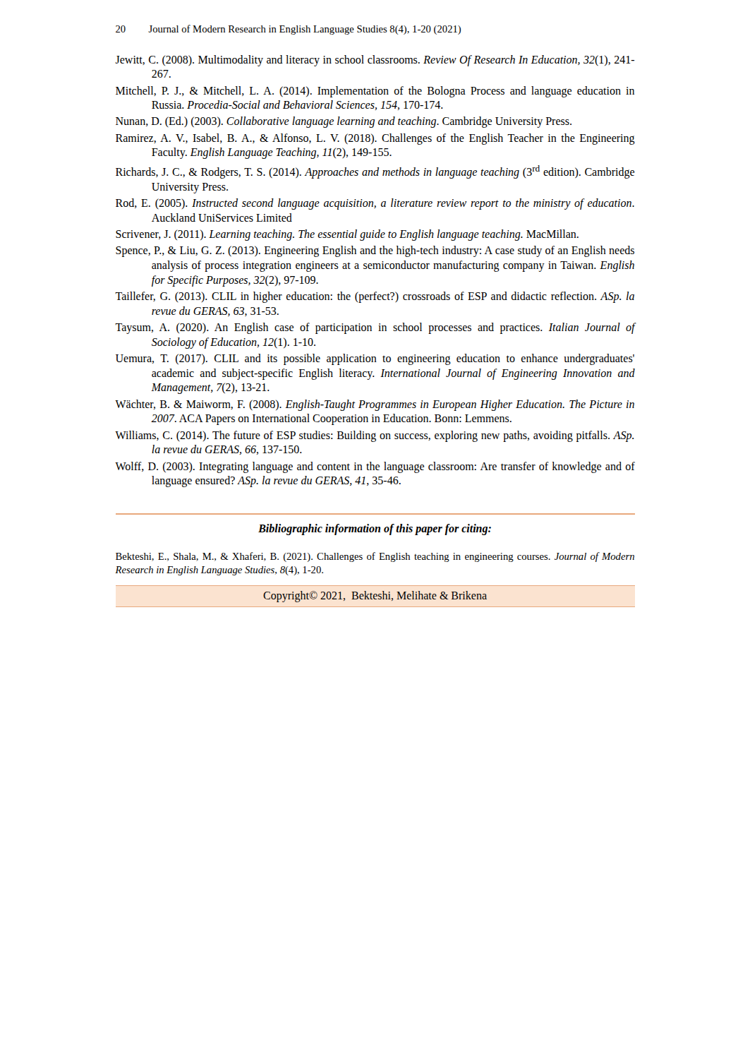20 Journal of Modern Research in English Language Studies 8(4), 1-20 (2021)
Jewitt, C. (2008). Multimodality and literacy in school classrooms. Review Of Research In Education, 32(1), 241-267.
Mitchell, P. J., & Mitchell, L. A. (2014). Implementation of the Bologna Process and language education in Russia. Procedia-Social and Behavioral Sciences, 154, 170-174.
Nunan, D. (Ed.) (2003). Collaborative language learning and teaching. Cambridge University Press.
Ramirez, A. V., Isabel, B. A., & Alfonso, L. V. (2018). Challenges of the English Teacher in the Engineering Faculty. English Language Teaching, 11(2), 149-155.
Richards, J. C., & Rodgers, T. S. (2014). Approaches and methods in language teaching (3rd edition). Cambridge University Press.
Rod, E. (2005). Instructed second language acquisition, a literature review report to the ministry of education. Auckland UniServices Limited
Scrivener, J. (2011). Learning teaching. The essential guide to English language teaching. MacMillan.
Spence, P., & Liu, G. Z. (2013). Engineering English and the high-tech industry: A case study of an English needs analysis of process integration engineers at a semiconductor manufacturing company in Taiwan. English for Specific Purposes, 32(2), 97-109.
Taillefer, G. (2013). CLIL in higher education: the (perfect?) crossroads of ESP and didactic reflection. ASp. la revue du GERAS, 63, 31-53.
Taysum, A. (2020). An English case of participation in school processes and practices. Italian Journal of Sociology of Education, 12(1). 1-10.
Uemura, T. (2017). CLIL and its possible application to engineering education to enhance undergraduates' academic and subject-specific English literacy. International Journal of Engineering Innovation and Management, 7(2), 13-21.
Wächter, B. & Maiworm, F. (2008). English-Taught Programmes in European Higher Education. The Picture in 2007. ACA Papers on International Cooperation in Education. Bonn: Lemmens.
Williams, C. (2014). The future of ESP studies: Building on success, exploring new paths, avoiding pitfalls. ASp. la revue du GERAS, 66, 137-150.
Wolff, D. (2003). Integrating language and content in the language classroom: Are transfer of knowledge and of language ensured? ASp. la revue du GERAS, 41, 35-46.
Bibliographic information of this paper for citing:
Bekteshi, E., Shala, M., & Xhaferi, B. (2021). Challenges of English teaching in engineering courses. Journal of Modern Research in English Language Studies, 8(4), 1-20.
Copyright© 2021, Bekteshi, Melihate & Brikena